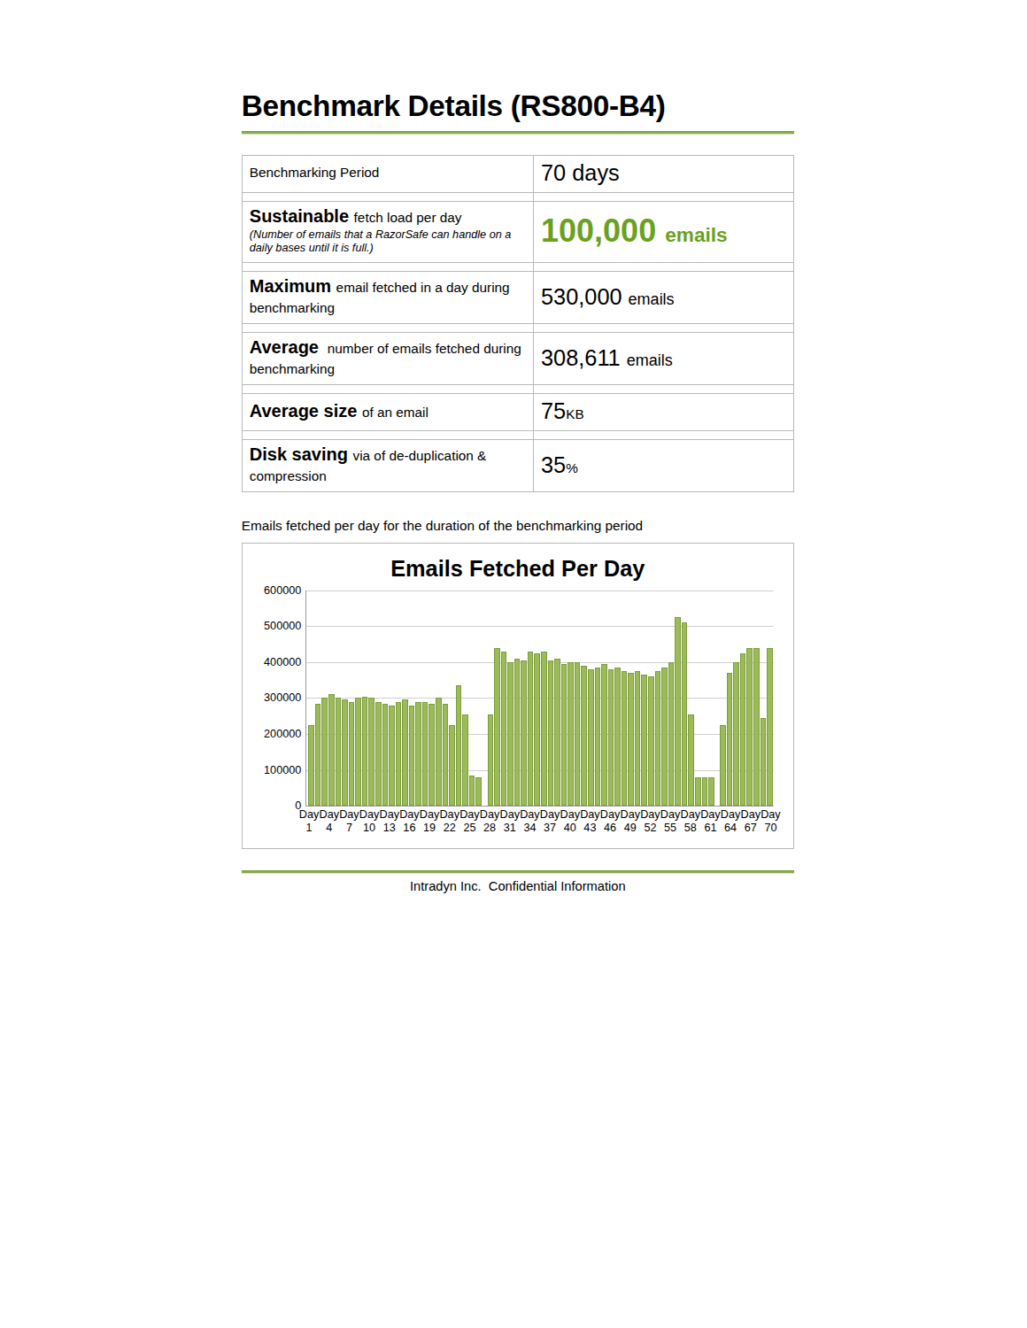Benchmark Details (RS800-B4)
| Benchmarking Period | 70 days |
| Sustainable fetch load per day ( Number of emails that a RazorSafe can handle on a daily bases until it is full. ) | 100,000 emails |
| Maximum email fetched in a day during benchmarking | 530,000 emails |
| Average number of emails fetched during benchmarking | 308,611 emails |
| Average size of an email | 75 KB |
| Disk saving via of de-duplication & compression | 35 % |
Emails fetched per day for the duration of the benchmarking period
Emails Fetched Per Day
600000
500000
400000
300000
200000
100000
0
Day
1
Day
4
Day
7
Day
10
Day
13
Day
16
Day
19
Day
22
Day
25
Day
28
Day
31
Day
34
Day
37
Day
40
Day
43
Day
46
Day
49
Day
52
Day
55
Day
58
Day
61
Day
64
Day
67
Day
70
Intradyn Inc. Confidential Information